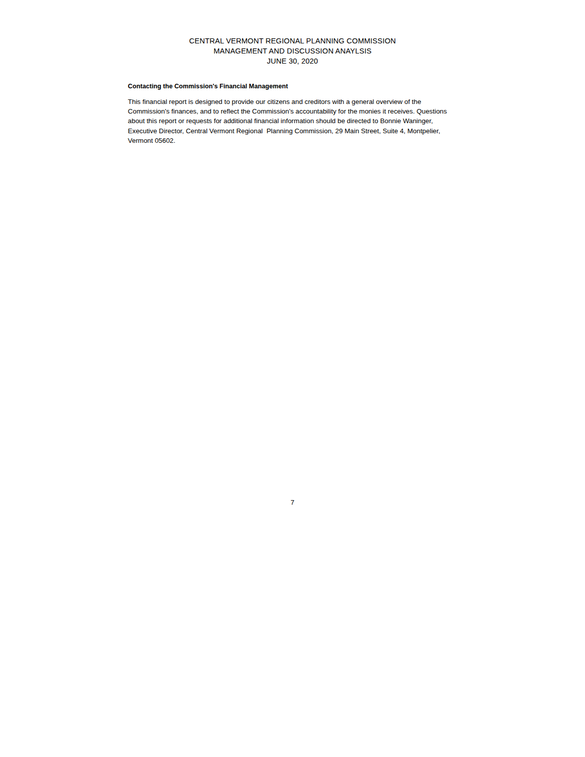CENTRAL VERMONT REGIONAL PLANNING COMMISSION
MANAGEMENT AND DISCUSSION ANAYLSIS
JUNE 30, 2020
Contacting the Commission's Financial Management
This financial report is designed to provide our citizens and creditors with a general overview of the Commission's finances, and to reflect the Commission's accountability for the monies it receives. Questions about this report or requests for additional financial information should be directed to Bonnie Waninger, Executive Director, Central Vermont Regional Planning Commission, 29 Main Street, Suite 4, Montpelier, Vermont 05602.
7